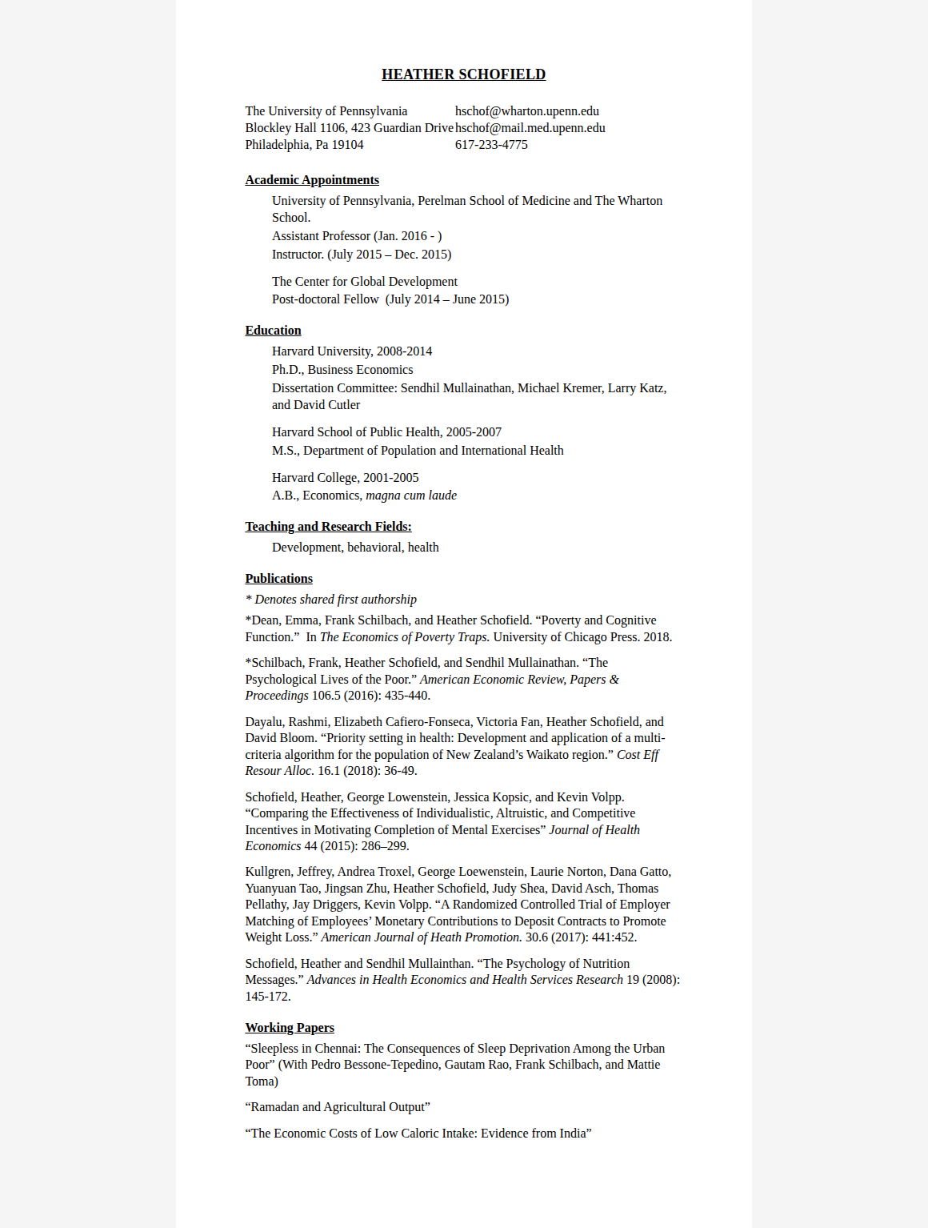HEATHER SCHOFIELD
| The University of Pennsylvania | hschof@wharton.upenn.edu |
| Blockley Hall 1106, 423 Guardian Drive | hschof@mail.med.upenn.edu |
| Philadelphia, Pa 19104 | 617-233-4775 |
Academic Appointments
University of Pennsylvania, Perelman School of Medicine and The Wharton School.
Assistant Professor (Jan. 2016 - )
Instructor. (July 2015 – Dec. 2015)
The Center for Global Development
Post-doctoral Fellow (July 2014 – June 2015)
Education
Harvard University, 2008-2014
Ph.D., Business Economics
Dissertation Committee: Sendhil Mullainathan, Michael Kremer, Larry Katz, and David Cutler
Harvard School of Public Health, 2005-2007
M.S., Department of Population and International Health
Harvard College, 2001-2005
A.B., Economics, magna cum laude
Teaching and Research Fields:
Development, behavioral, health
Publications
* Denotes shared first authorship
*Dean, Emma, Frank Schilbach, and Heather Schofield. “Poverty and Cognitive Function.” In The Economics of Poverty Traps. University of Chicago Press. 2018.
*Schilbach, Frank, Heather Schofield, and Sendhil Mullainathan. “The Psychological Lives of the Poor.” American Economic Review, Papers & Proceedings 106.5 (2016): 435-440.
Dayalu, Rashmi, Elizabeth Cafiero-Fonseca, Victoria Fan, Heather Schofield, and David Bloom. “Priority setting in health: Development and application of a multi-criteria algorithm for the population of New Zealand’s Waikato region.” Cost Eff Resour Alloc. 16.1 (2018): 36-49.
Schofield, Heather, George Lowenstein, Jessica Kopsic, and Kevin Volpp. “Comparing the Effectiveness of Individualistic, Altruistic, and Competitive Incentives in Motivating Completion of Mental Exercises” Journal of Health Economics 44 (2015): 286–299.
Kullgren, Jeffrey, Andrea Troxel, George Loewenstein, Laurie Norton, Dana Gatto, Yuanyuan Tao, Jingsan Zhu, Heather Schofield, Judy Shea, David Asch, Thomas Pellathy, Jay Driggers, Kevin Volpp. “A Randomized Controlled Trial of Employer Matching of Employees’ Monetary Contributions to Deposit Contracts to Promote Weight Loss.” American Journal of Heath Promotion. 30.6 (2017): 441:452.
Schofield, Heather and Sendhil Mullainthan. “The Psychology of Nutrition Messages.” Advances in Health Economics and Health Services Research 19 (2008): 145-172.
Working Papers
“Sleepless in Chennai: The Consequences of Sleep Deprivation Among the Urban Poor” (With Pedro Bessone-Tepedino, Gautam Rao, Frank Schilbach, and Mattie Toma)
“Ramadan and Agricultural Output”
“The Economic Costs of Low Caloric Intake: Evidence from India”